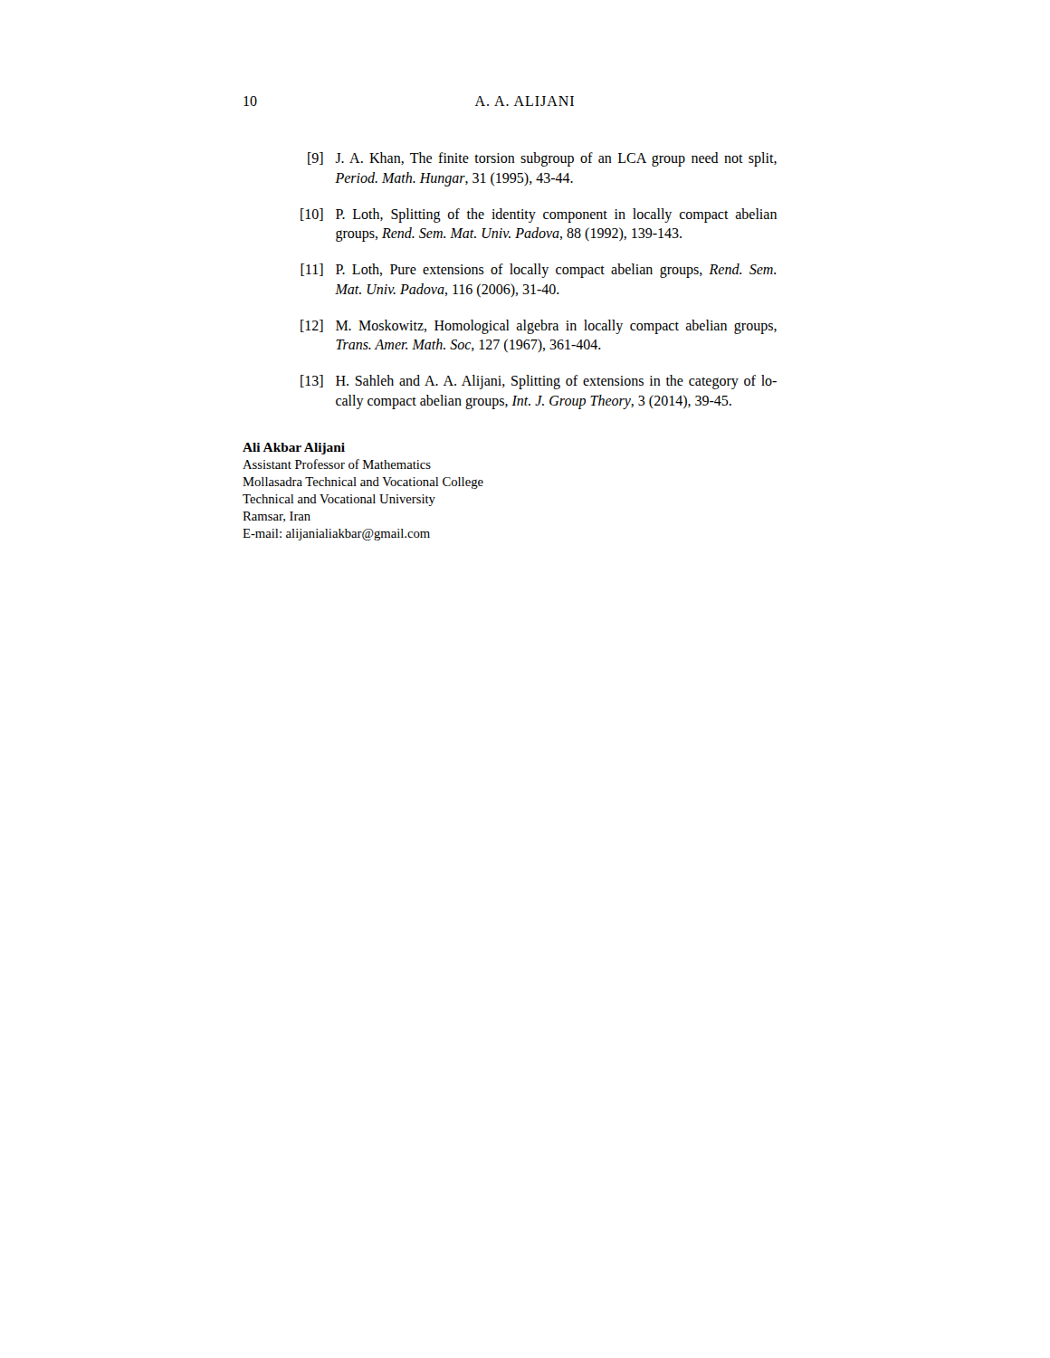10 A. A. ALIJANI
[9] J. A. Khan, The finite torsion subgroup of an LCA group need not split, Period. Math. Hungar, 31 (1995), 43-44.
[10] P. Loth, Splitting of the identity component in locally compact abelian groups, Rend. Sem. Mat. Univ. Padova, 88 (1992), 139-143.
[11] P. Loth, Pure extensions of locally compact abelian groups, Rend. Sem. Mat. Univ. Padova, 116 (2006), 31-40.
[12] M. Moskowitz, Homological algebra in locally compact abelian groups, Trans. Amer. Math. Soc, 127 (1967), 361-404.
[13] H. Sahleh and A. A. Alijani, Splitting of extensions in the category of locally compact abelian groups, Int. J. Group Theory, 3 (2014), 39-45.
Ali Akbar Alijani
Assistant Professor of Mathematics
Mollasadra Technical and Vocational College
Technical and Vocational University
Ramsar, Iran
E-mail: alijanialiakbar@gmail.com